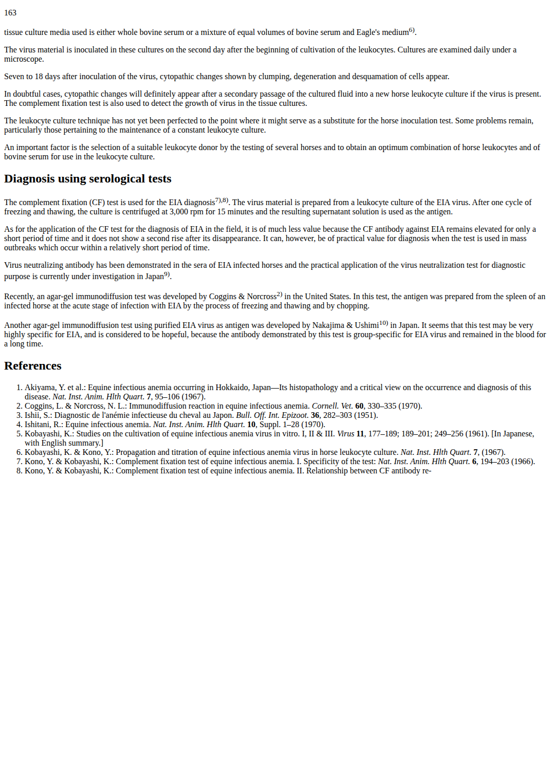163
tissue culture media used is either whole bovine serum or a mixture of equal volumes of bovine serum and Eagle's medium6).
The virus material is inoculated in these cultures on the second day after the beginning of cultivation of the leukocytes. Cultures are examined daily under a microscope.
Seven to 18 days after inoculation of the virus, cytopathic changes shown by clumping, degeneration and desquamation of cells appear.
In doubtful cases, cytopathic changes will definitely appear after a secondary passage of the cultured fluid into a new horse leukocyte culture if the virus is present. The complement fixation test is also used to detect the growth of virus in the tissue cultures.
The leukocyte culture technique has not yet been perfected to the point where it might serve as a substitute for the horse inoculation test. Some problems remain, particularly those pertaining to the maintenance of a constant leukocyte culture.
An important factor is the selection of a suitable leukocyte donor by the testing of several horses and to obtain an optimum combination of horse leukocytes and of bovine serum for use in the leukocyte culture.
Diagnosis using serological tests
The complement fixation (CF) test is used for the EIA diagnosis7),8). The virus material is prepared from a leukocyte culture of the EIA virus. After one cycle of freezing and thawing, the culture is centrifuged at 3,000 rpm for 15 minutes and the resulting supernatant solution is used as the antigen.
As for the application of the CF test for the diagnosis of EIA in the field, it is of much less value because the CF antibody against EIA remains elevated for only a short period of time and it does not show a second rise after its disappearance. It can, however, be of practical value for diagnosis when the test is used in mass outbreaks which occur within a relatively short period of time.
Virus neutralizing antibody has been demonstrated in the sera of EIA infected horses and the practical application of the virus neutralization test for diagnostic purpose is currently under investigation in Japan9).
Recently, an agar-gel immunodiffusion test was developed by Coggins & Norcross2) in the United States. In this test, the antigen was prepared from the spleen of an infected horse at the acute stage of infection with EIA by the process of freezing and thawing and by chopping.
Another agar-gel immunodiffusion test using purified EIA virus as antigen was developed by Nakajima & Ushimi10) in Japan. It seems that this test may be very highly specific for EIA, and is considered to be hopeful, because the antibody demonstrated by this test is group-specific for EIA virus and remained in the blood for a long time.
References
Akiyama, Y. et al.: Equine infectious anemia occurring in Hokkaido, Japan—Its histopathology and a critical view on the occurrence and diagnosis of this disease. Nat. Inst. Anim. Hlth Quart. 7, 95–106 (1967).
Coggins, L. & Norcross, N. L.: Immunodiffusion reaction in equine infectious anemia. Cornell. Vet. 60, 330–335 (1970).
Ishii, S.: Diagnostic de l'anémie infectieuse du cheval au Japon. Bull. Off. Int. Epizoot. 36, 282–303 (1951).
Ishitani, R.: Equine infectious anemia. Nat. Inst. Anim. Hlth Quart. 10, Suppl. 1–28 (1970).
Kobayashi, K.: Studies on the cultivation of equine infectious anemia virus in vitro. I, II & III. Virus 11, 177–189; 189–201; 249–256 (1961). [In Japanese, with English summary.]
Kobayashi, K. & Kono, Y.: Propagation and titration of equine infectious anemia virus in horse leukocyte culture. Nat. Inst. Hlth Quart. 7, (1967).
Kono, Y. & Kobayashi, K.: Complement fixation test of equine infectious anemia. I. Specificity of the test: Nat. Inst. Anim. Hlth Quart. 6, 194–203 (1966).
Kono, Y. & Kobayashi, K.: Complement fixation test of equine infectious anemia. II. Relationship between CF antibody re-